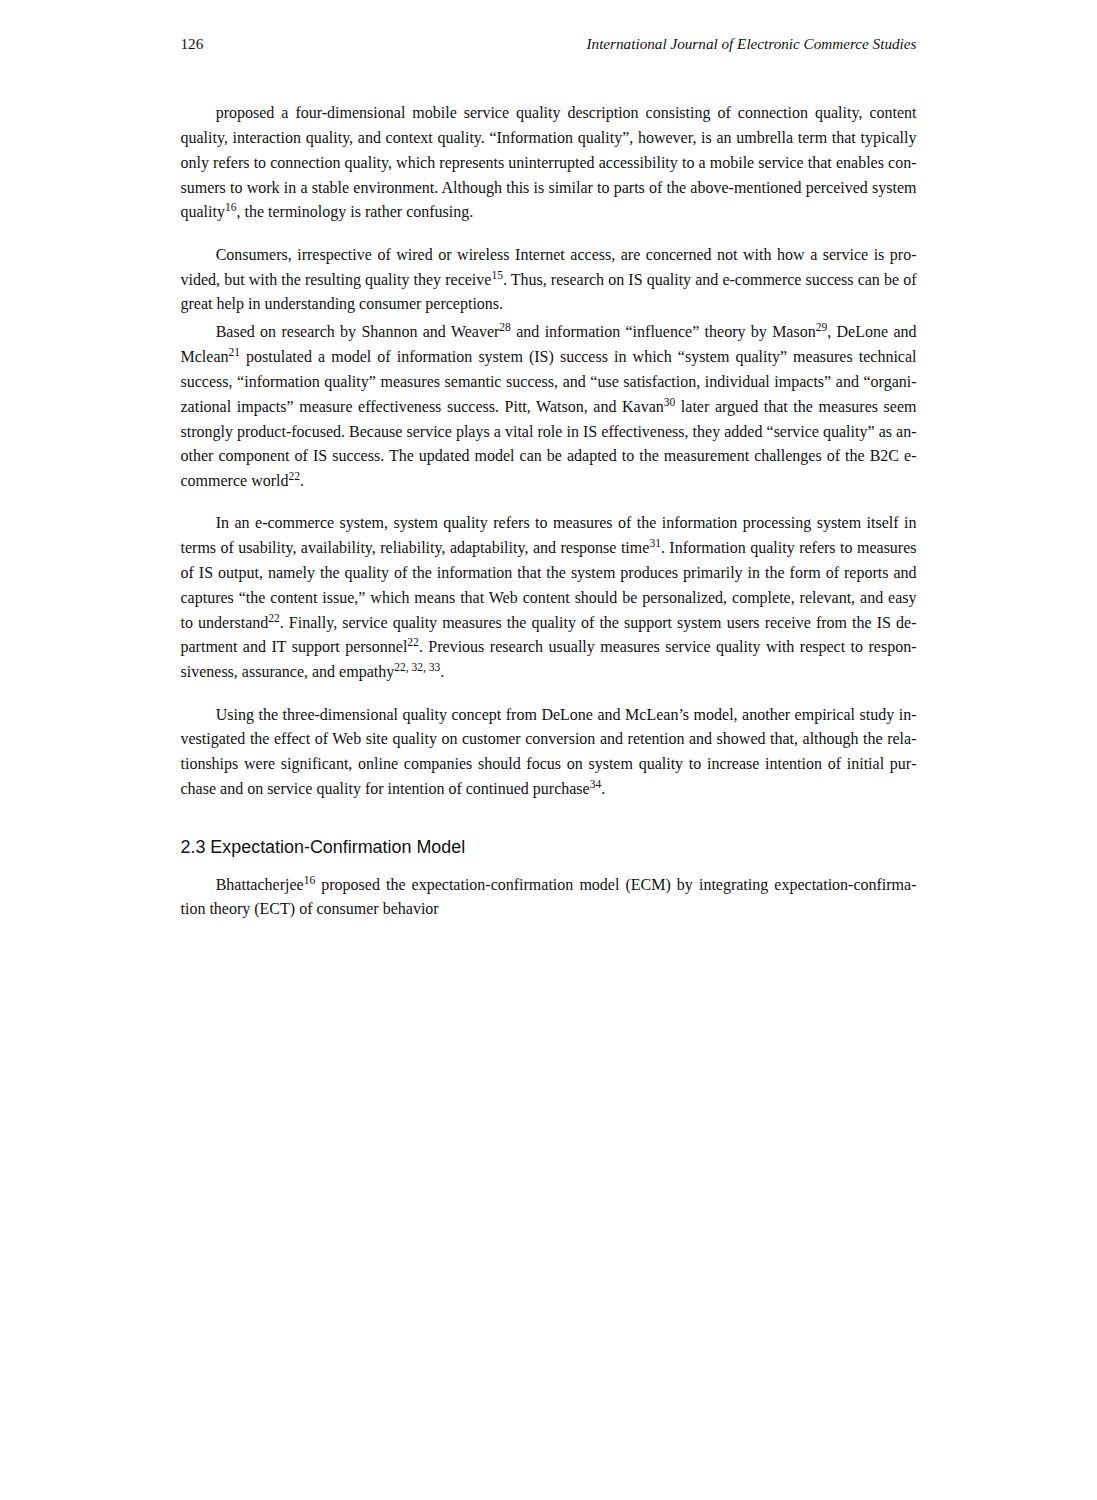126 International Journal of Electronic Commerce Studies
proposed a four-dimensional mobile service quality description consisting of connection quality, content quality, interaction quality, and context quality. “Information quality”, however, is an umbrella term that typically only refers to connection quality, which represents uninterrupted accessibility to a mobile service that enables consumers to work in a stable environment. Although this is similar to parts of the above-mentioned perceived system quality16, the terminology is rather confusing.
Consumers, irrespective of wired or wireless Internet access, are concerned not with how a service is provided, but with the resulting quality they receive15. Thus, research on IS quality and e-commerce success can be of great help in understanding consumer perceptions.
Based on research by Shannon and Weaver28 and information “influence” theory by Mason29, DeLone and Mclean21 postulated a model of information system (IS) success in which “system quality” measures technical success, “information quality” measures semantic success, and “use satisfaction, individual impacts” and “organizational impacts” measure effectiveness success. Pitt, Watson, and Kavan30 later argued that the measures seem strongly product-focused. Because service plays a vital role in IS effectiveness, they added “service quality” as another component of IS success. The updated model can be adapted to the measurement challenges of the B2C e-commerce world22.
In an e-commerce system, system quality refers to measures of the information processing system itself in terms of usability, availability, reliability, adaptability, and response time31. Information quality refers to measures of IS output, namely the quality of the information that the system produces primarily in the form of reports and captures “the content issue,” which means that Web content should be personalized, complete, relevant, and easy to understand22. Finally, service quality measures the quality of the support system users receive from the IS department and IT support personnel22. Previous research usually measures service quality with respect to responsiveness, assurance, and empathy22, 32, 33.
Using the three-dimensional quality concept from DeLone and McLean’s model, another empirical study investigated the effect of Web site quality on customer conversion and retention and showed that, although the relationships were significant, online companies should focus on system quality to increase intention of initial purchase and on service quality for intention of continued purchase34.
2.3 Expectation-Confirmation Model
Bhattacherjee16 proposed the expectation-confirmation model (ECM) by integrating expectation-confirmation theory (ECT) of consumer behavior